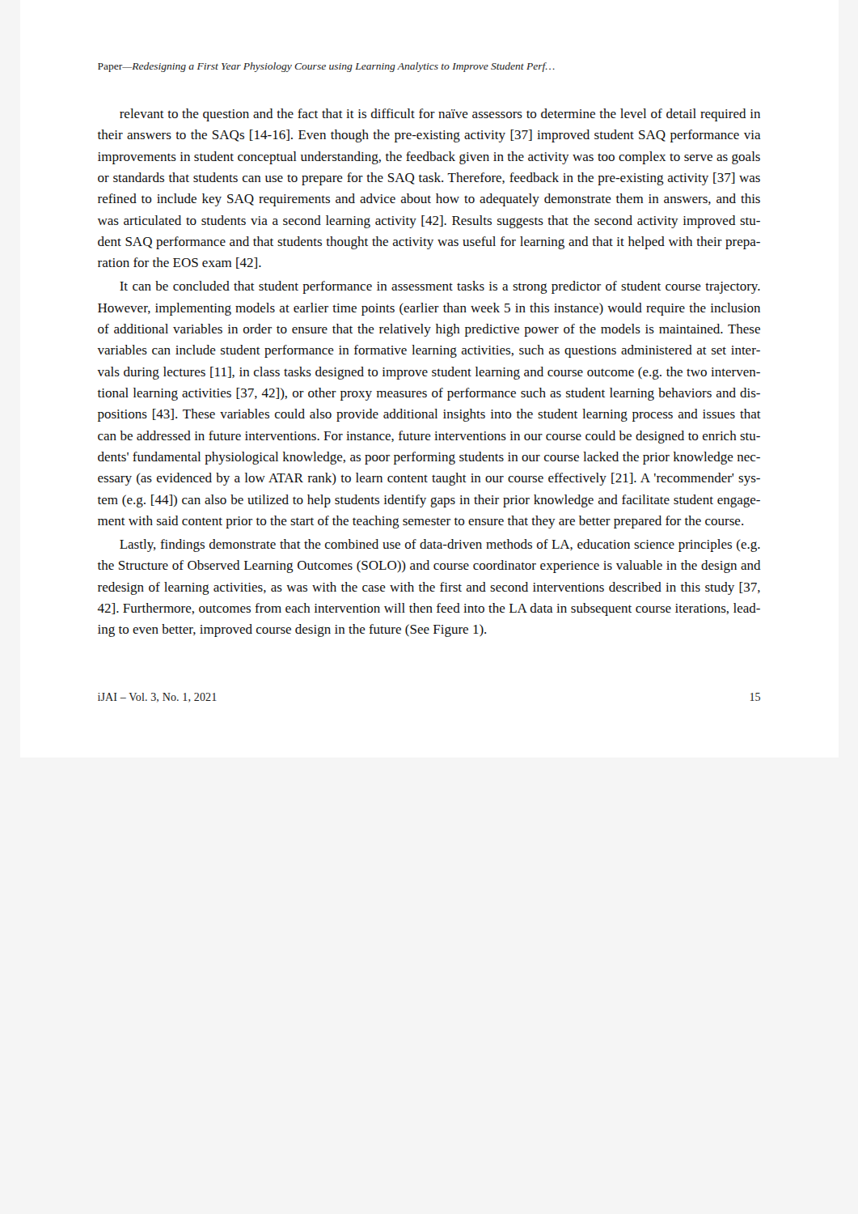Paper—Redesigning a First Year Physiology Course using Learning Analytics to Improve Student Perf…
relevant to the question and the fact that it is difficult for naïve assessors to determine the level of detail required in their answers to the SAQs [14-16]. Even though the pre-existing activity [37] improved student SAQ performance via improvements in student conceptual understanding, the feedback given in the activity was too complex to serve as goals or standards that students can use to prepare for the SAQ task. Therefore, feedback in the pre-existing activity [37] was refined to include key SAQ requirements and advice about how to adequately demonstrate them in answers, and this was articulated to students via a second learning activity [42]. Results suggests that the second activity improved student SAQ performance and that students thought the activity was useful for learning and that it helped with their preparation for the EOS exam [42].
It can be concluded that student performance in assessment tasks is a strong predictor of student course trajectory. However, implementing models at earlier time points (earlier than week 5 in this instance) would require the inclusion of additional variables in order to ensure that the relatively high predictive power of the models is maintained. These variables can include student performance in formative learning activities, such as questions administered at set intervals during lectures [11], in class tasks designed to improve student learning and course outcome (e.g. the two interventional learning activities [37, 42]), or other proxy measures of performance such as student learning behaviors and dispositions [43]. These variables could also provide additional insights into the student learning process and issues that can be addressed in future interventions. For instance, future interventions in our course could be designed to enrich students' fundamental physiological knowledge, as poor performing students in our course lacked the prior knowledge necessary (as evidenced by a low ATAR rank) to learn content taught in our course effectively [21]. A 'recommender' system (e.g. [44]) can also be utilized to help students identify gaps in their prior knowledge and facilitate student engagement with said content prior to the start of the teaching semester to ensure that they are better prepared for the course.
Lastly, findings demonstrate that the combined use of data-driven methods of LA, education science principles (e.g. the Structure of Observed Learning Outcomes (SOLO)) and course coordinator experience is valuable in the design and redesign of learning activities, as was with the case with the first and second interventions described in this study [37, 42]. Furthermore, outcomes from each intervention will then feed into the LA data in subsequent course iterations, leading to even better, improved course design in the future (See Figure 1).
iJAI – Vol. 3, No. 1, 2021 15